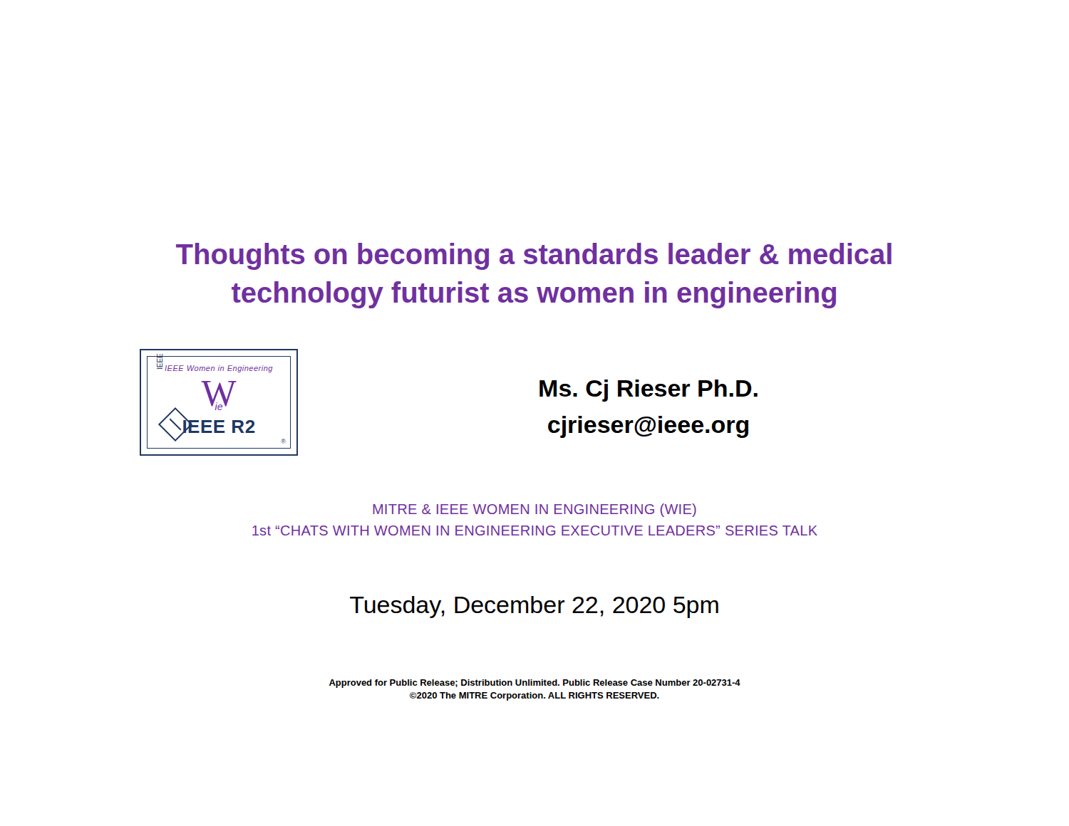Thoughts on becoming a standards leader & medical technology futurist as women in engineering
IEEE Women in Engineering
W
ie
IEEE
IEEE R2
®
Ms. Cj Rieser Ph.D.
cjrieser@ieee.org
MITRE & IEEE WOMEN IN ENGINEERING (WIE)
1st “CHATS WITH WOMEN IN ENGINEERING EXECUTIVE LEADERS” SERIES TALK
Tuesday, December 22, 2020 5pm
Approved for Public Release; Distribution Unlimited. Public Release Case Number 20-02731-4
©2020 The MITRE Corporation. ALL RIGHTS RESERVED.